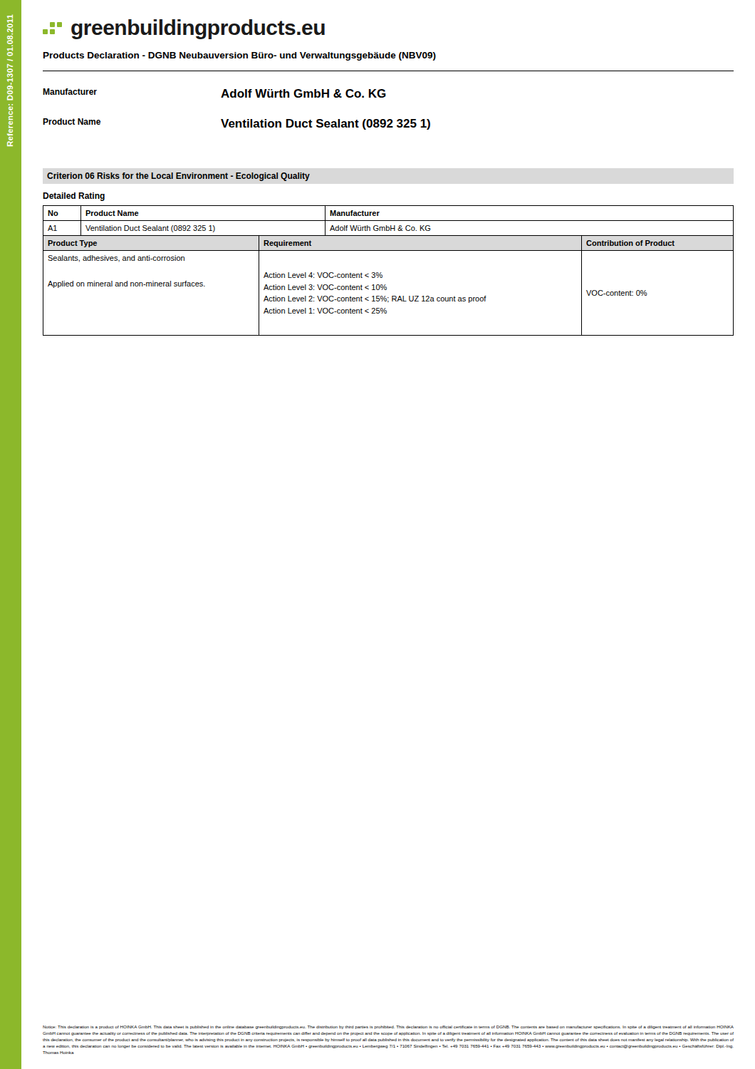Reference: D09-1307 / 01.08.2011
greenbuildingproducts.eu
Products Declaration - DGNB Neubauversion Büro- und Verwaltungsgebäude (NBV09)
| Manufacturer | Adolf Würth GmbH & Co. KG |
| Product Name | Ventilation Duct Sealant (0892 325 1) |
Criterion 06 Risks for the Local Environment - Ecological Quality
Detailed Rating
| No | Product Name | Manufacturer |
| --- | --- | --- |
| A1 | Ventilation Duct Sealant (0892 325 1) | Adolf Würth GmbH & Co. KG |
| Product Type | Requirement | Contribution of Product |
| --- | --- | --- |
| Sealants, adhesives, and anti-corrosion Applied on mineral and non-mineral surfaces. | Action Level 4: VOC-content < 3% Action Level 3: VOC-content < 10% Action Level 2: VOC-content < 15%; RAL UZ 12a count as proof Action Level 1: VOC-content < 25% | VOC-content: 0% |
Notice: This declaration is a product of HOINKA GmbH. This data sheet is published in the online database greenbuildingproducts.eu. The distribution by third parties is prohibited. This declaration is no official certificate in terms of DGNB. The contents are based on manufacturer specifications. In spite of a diligent treatment of all information HOINKA GmbH cannot guarantee the actuality or correctness of the published data. The interpretation of the DGNB criteria requirements can differ and depend on the project and the scope of application. In spite of a diligent treatment of all information HOINKA GmbH cannot guarantee the correctness of evaluation in terms of the DGNB requirements. The user of this declaration, the consumer of the product and the consultant/planner, who is advising this product in any construction projects, is responsible by himself to proof all data published in this document and to verify the permissibility for the designated application. The content of this data sheet does not manifest any legal relationship. With the publication of a new edition, this declaration can no longer be considered to be valid. The latest version is available in the internet. HOINKA GmbH • greenbuildingproducts.eu • Lembergweg 7/1 • 71067 Sindelfingen • Tel. +49 7031 7659-441 • Fax +49 7031 7659-443 • www.greenbuildingproducts.eu • contact@greenbuildingproducts.eu • Geschäftsführer: Dipl.-Ing. Thomas Hoinka